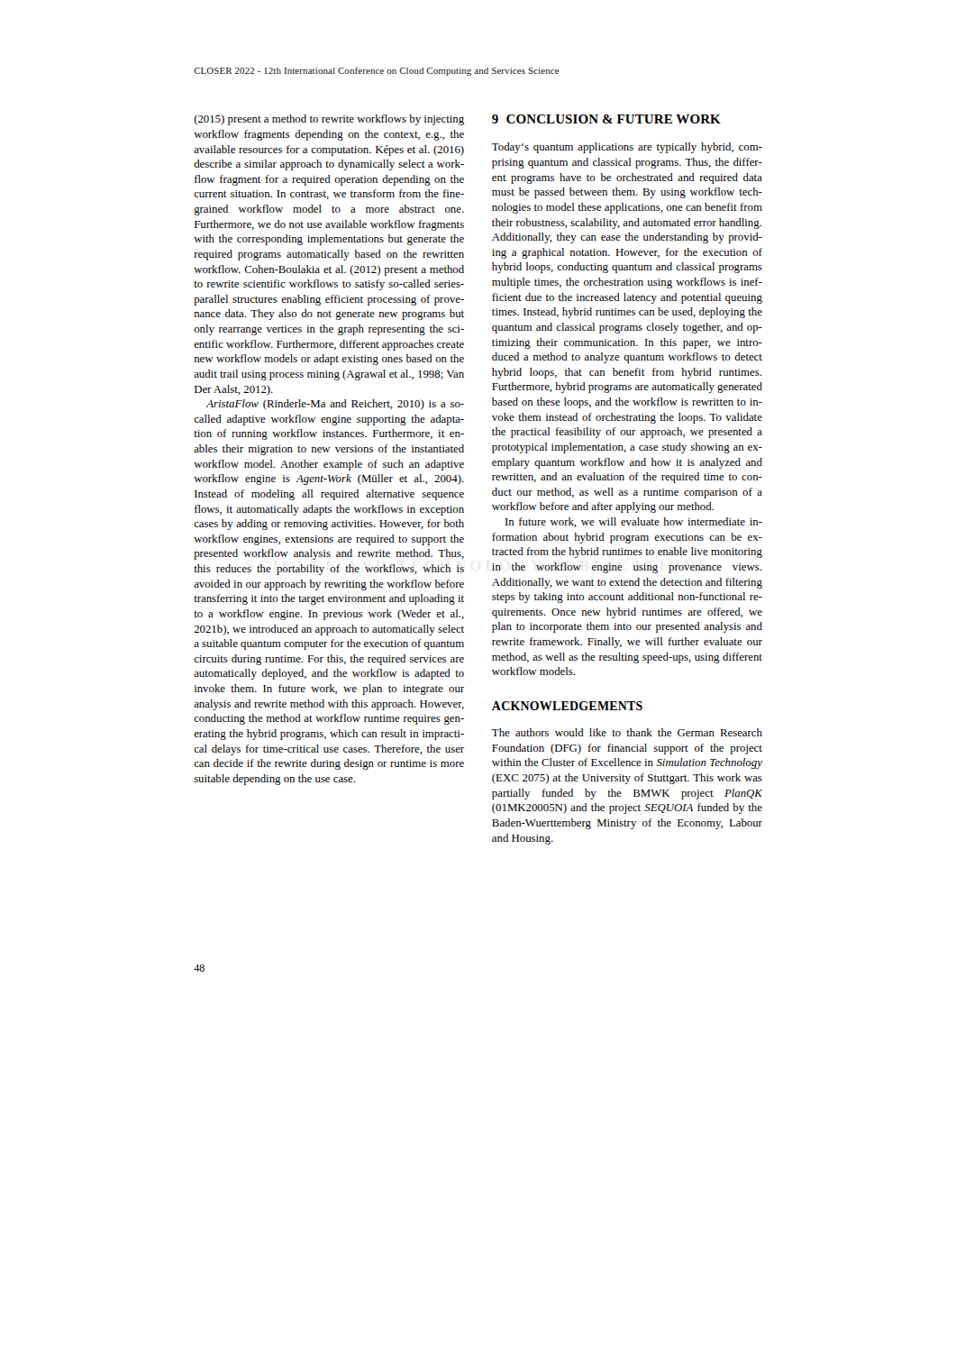CLOSER 2022 - 12th International Conference on Cloud Computing and Services Science
SCIENCE AND TECHNOLOGY PUBLICATIONS
(2015) present a method to rewrite workflows by injecting workflow fragments depending on the context, e.g., the available resources for a computation. Képes et al. (2016) describe a similar approach to dynamically select a workflow fragment for a required operation depending on the current situation. In contrast, we transform from the fine-grained workflow model to a more abstract one. Furthermore, we do not use available workflow fragments with the corresponding implementations but generate the required programs automatically based on the rewritten workflow. Cohen-Boulakia et al. (2012) present a method to rewrite scientific workflows to satisfy so-called series-parallel structures enabling efficient processing of provenance data. They also do not generate new programs but only rearrange vertices in the graph representing the scientific workflow. Furthermore, different approaches create new workflow models or adapt existing ones based on the audit trail using process mining (Agrawal et al., 1998; Van Der Aalst, 2012).
AristaFlow (Rinderle-Ma and Reichert, 2010) is a so-called adaptive workflow engine supporting the adaptation of running workflow instances. Furthermore, it enables their migration to new versions of the instantiated workflow model. Another example of such an adaptive workflow engine is Agent-Work (Müller et al., 2004). Instead of modeling all required alternative sequence flows, it automatically adapts the workflows in exception cases by adding or removing activities. However, for both workflow engines, extensions are required to support the presented workflow analysis and rewrite method. Thus, this reduces the portability of the workflows, which is avoided in our approach by rewriting the workflow before transferring it into the target environment and uploading it to a workflow engine. In previous work (Weder et al., 2021b), we introduced an approach to automatically select a suitable quantum computer for the execution of quantum circuits during runtime. For this, the required services are automatically deployed, and the workflow is adapted to invoke them. In future work, we plan to integrate our analysis and rewrite method with this approach. However, conducting the method at workflow runtime requires generating the hybrid programs, which can result in impractical delays for time-critical use cases. Therefore, the user can decide if the rewrite during design or runtime is more suitable depending on the use case.
9 CONCLUSION & FUTURE WORK
Today‘s quantum applications are typically hybrid, comprising quantum and classical programs. Thus, the different programs have to be orchestrated and required data must be passed between them. By using workflow technologies to model these applications, one can benefit from their robustness, scalability, and automated error handling. Additionally, they can ease the understanding by providing a graphical notation. However, for the execution of hybrid loops, conducting quantum and classical programs multiple times, the orchestration using workflows is inefficient due to the increased latency and potential queuing times. Instead, hybrid runtimes can be used, deploying the quantum and classical programs closely together, and optimizing their communication. In this paper, we introduced a method to analyze quantum workflows to detect hybrid loops, that can benefit from hybrid runtimes. Furthermore, hybrid programs are automatically generated based on these loops, and the workflow is rewritten to invoke them instead of orchestrating the loops. To validate the practical feasibility of our approach, we presented a prototypical implementation, a case study showing an exemplary quantum workflow and how it is analyzed and rewritten, and an evaluation of the required time to conduct our method, as well as a runtime comparison of a workflow before and after applying our method.
In future work, we will evaluate how intermediate information about hybrid program executions can be extracted from the hybrid runtimes to enable live monitoring in the workflow engine using provenance views. Additionally, we want to extend the detection and filtering steps by taking into account additional non-functional requirements. Once new hybrid runtimes are offered, we plan to incorporate them into our presented analysis and rewrite framework. Finally, we will further evaluate our method, as well as the resulting speed-ups, using different workflow models.
ACKNOWLEDGEMENTS
The authors would like to thank the German Research Foundation (DFG) for financial support of the project within the Cluster of Excellence in Simulation Technology (EXC 2075) at the University of Stuttgart. This work was partially funded by the BMWK project PlanQK (01MK20005N) and the project SEQUOIA funded by the Baden-Wuerttemberg Ministry of the Economy, Labour and Housing.
48